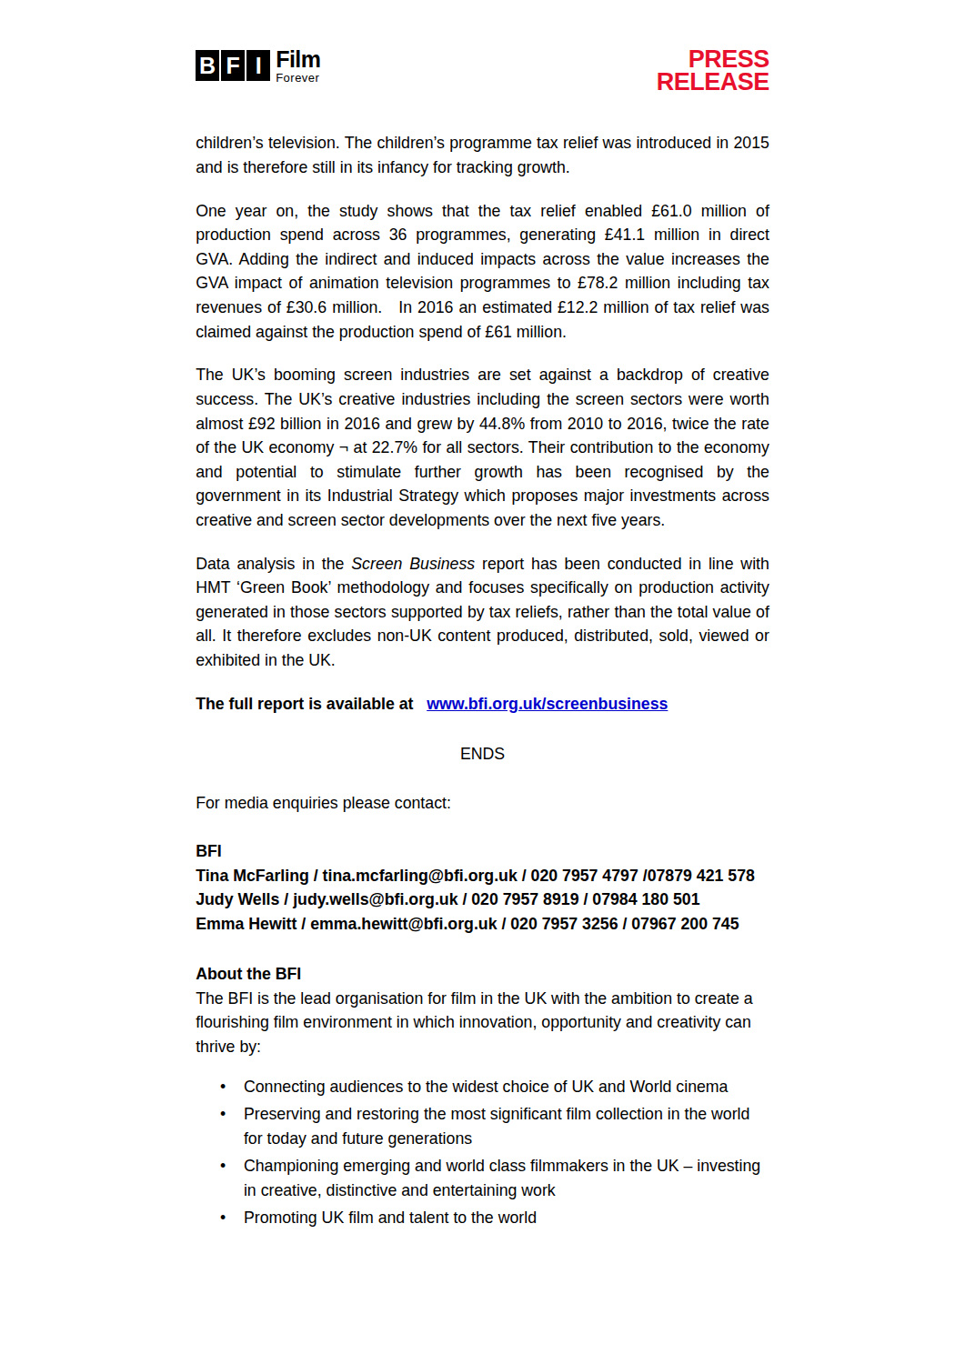BFI
Film Forever
PRESS
RELEASE
children’s television. The children’s programme tax relief was introduced in 2015 and is therefore still in its infancy for tracking growth.
One year on, the study shows that the tax relief enabled £61.0 million of production spend across 36 programmes, generating £41.1 million in direct GVA. Adding the indirect and induced impacts across the value increases the GVA impact of animation television programmes to £78.2 million including tax revenues of £30.6 million. In 2016 an estimated £12.2 million of tax relief was claimed against the production spend of £61 million.
The UK’s booming screen industries are set against a backdrop of creative success. The UK’s creative industries including the screen sectors were worth almost £92 billion in 2016 and grew by 44.8% from 2010 to 2016, twice the rate of the UK economy ¬ at 22.7% for all sectors. Their contribution to the economy and potential to stimulate further growth has been recognised by the government in its Industrial Strategy which proposes major investments across creative and screen sector developments over the next five years.
Data analysis in the Screen Business report has been conducted in line with HMT ‘Green Book’ methodology and focuses specifically on production activity generated in those sectors supported by tax reliefs, rather than the total value of all. It therefore excludes non-UK content produced, distributed, sold, viewed or exhibited in the UK.
The full report is available at www.bfi.org.uk/screenbusiness
ENDS
For media enquiries please contact:
BFI
Tina McFarling / tina.mcfarling@bfi.org.uk / 020 7957 4797 /07879 421 578
Judy Wells / judy.wells@bfi.org.uk / 020 7957 8919 / 07984 180 501
Emma Hewitt / emma.hewitt@bfi.org.uk / 020 7957 3256 / 07967 200 745
About the BFI
The BFI is the lead organisation for film in the UK with the ambition to create a flourishing film environment in which innovation, opportunity and creativity can thrive by:
Connecting audiences to the widest choice of UK and World cinema
Preserving and restoring the most significant film collection in the world for today and future generations
Championing emerging and world class filmmakers in the UK – investing in creative, distinctive and entertaining work
Promoting UK film and talent to the world